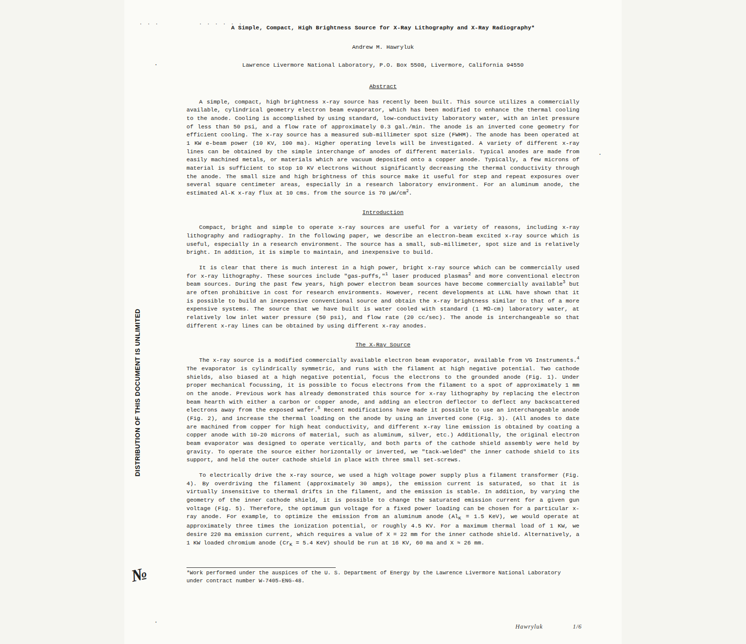. . .
. . . . . .
.
.
.
DISTRIBUTION OF THIS DOCUMENT IS UNLIMITED
№
A Simple, Compact, High Brightness Source for X-Ray Lithography and X-Ray Radiography*
Andrew M. Hawryluk
Lawrence Livermore National Laboratory, P.O. Box 5508, Livermore, California 94550
Abstract
A simple, compact, high brightness x-ray source has recently been built. This source utilizes a commercially available, cylindrical geometry electron beam evaporator, which has been modified to enhance the thermal cooling to the anode. Cooling is accomplished by using standard, low-conductivity laboratory water, with an inlet pressure of less than 50 psi, and a flow rate of approximately 0.3 gal./min. The anode is an inverted cone geometry for efficient cooling. The x-ray source has a measured sub-millimeter spot size (FWHM). The anode has been operated at 1 KW e-beam power (10 KV, 100 ma). Higher operating levels will be investigated. A variety of different x-ray lines can be obtained by the simple interchange of anodes of different materials. Typical anodes are made from easily machined metals, or materials which are vacuum deposited onto a copper anode. Typically, a few microns of material is sufficient to stop 10 KV electrons without significantly decreasing the thermal conductivity through the anode. The small size and high brightness of this source make it useful for step and repeat exposures over several square centimeter areas, especially in a research laboratory environment. For an aluminum anode, the estimated Al-K x-ray flux at 10 cms. from the source is 70 µW/cm2.
Introduction
Compact, bright and simple to operate x-ray sources are useful for a variety of reasons, including x-ray lithography and radiography. In the following paper, we describe an electron-beam excited x-ray source which is useful, especially in a research environment. The source has a small, sub-millimeter, spot size and is relatively bright. In addition, it is simple to maintain, and inexpensive to build.
It is clear that there is much interest in a high power, bright x-ray source which can be commercially used for x-ray lithography. These sources include "gas-puffs,"1 laser produced plasmas2 and more conventional electron beam sources. During the past few years, high power electron beam sources have become commercially available3 but are often prohibitive in cost for research environments. However, recent developments at LLNL have shown that it is possible to build an inexpensive conventional source and obtain the x-ray brightness similar to that of a more expensive systems. The source that we have built is water cooled with standard (1 MΩ-cm) laboratory water, at relatively low inlet water pressure (50 psi), and flow rate (20 cc/sec). The anode is interchangeable so that different x-ray lines can be obtained by using different x-ray anodes.
The X-Ray Source
The x-ray source is a modified commercially available electron beam evaporator, available from VG Instruments.4 The evaporator is cylindrically symmetric, and runs with the filament at high negative potential. Two cathode shields, also biased at a high negative potential, focus the electrons to the grounded anode (Fig. 1). Under proper mechanical focussing, it is possible to focus electrons from the filament to a spot of approximately 1 mm on the anode. Previous work has already demonstrated this source for x-ray lithography by replacing the electron beam hearth with either a carbon or copper anode, and adding an electron deflector to deflect any backscattered electrons away from the exposed wafer.5 Recent modifications have made it possible to use an interchangeable anode (Fig. 2), and increase the thermal loading on the anode by using an inverted cone (Fig. 3). (All anodes to date are machined from copper for high heat conductivity, and different x-ray line emission is obtained by coating a copper anode with 10-20 microns of material, such as aluminum, silver, etc.) Additionally, the original electron beam evaporator was designed to operate vertically, and both parts of the cathode shield assembly were held by gravity. To operate the source either horizontally or inverted, we "tack-welded" the inner cathode shield to its support, and held the outer cathode shield in place with three small set-screws.
To electrically drive the x-ray source, we used a high voltage power supply plus a filament transformer (Fig. 4). By overdriving the filament (approximately 30 amps), the emission current is saturated, so that it is virtually insensitive to thermal drifts in the filament, and the emission is stable. In addition, by varying the geometry of the inner cathode shield, it is possible to change the saturated emission current for a given gun voltage (Fig. 5). Therefore, the optimum gun voltage for a fixed power loading can be chosen for a particular x-ray anode. For example, to optimize the emission from an aluminum anode (AlK = 1.5 KeV), we would operate at approximately three times the ionization potential, or roughly 4.5 KV. For a maximum thermal load of 1 KW, we desire 220 ma emission current, which requires a value of X = 22 mm for the inner cathode shield. Alternatively, a 1 KW loaded chromium anode (CrK = 5.4 KeV) should be run at 16 KV, 60 ma and X ≈ 26 mm.
*Work performed under the auspices of the U. S. Department of Energy by the Lawrence Livermore National Laboratory under contract number W-7405-ENG-48.
Hawryluk1/6